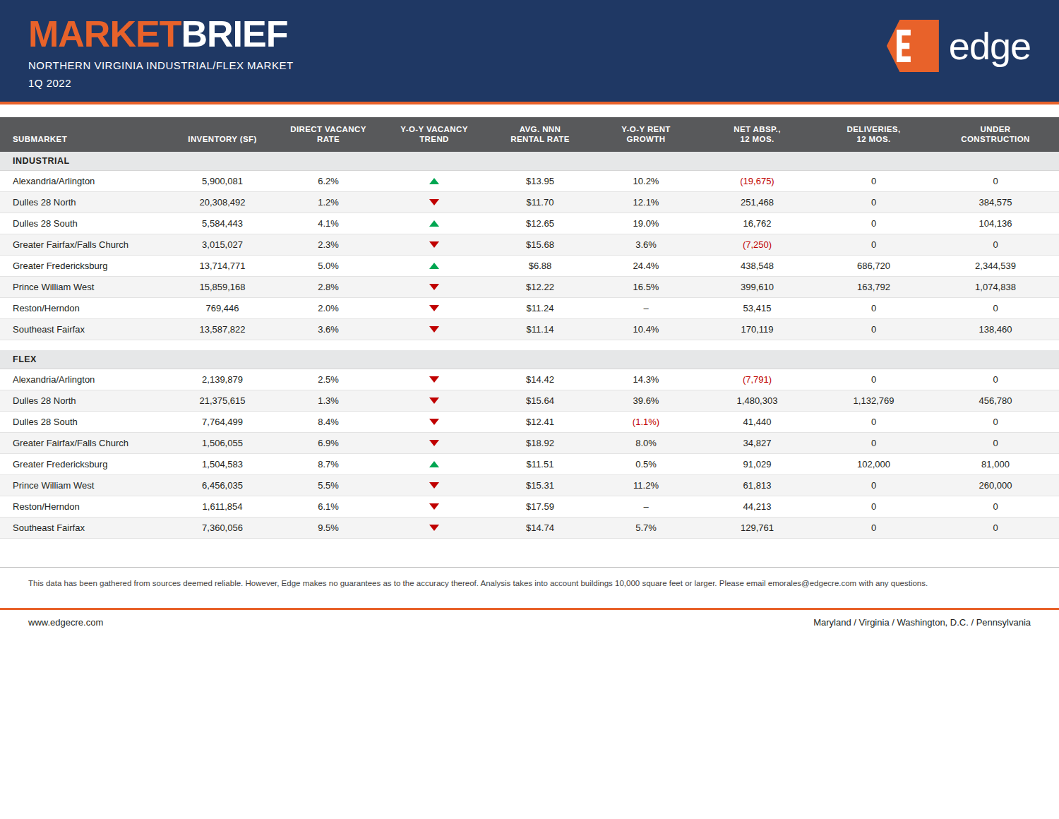MARKET BRIEF
Northern Virginia Industrial/Flex Market
1Q 2022
edge
| Submarket | Inventory (SF) | Direct Vacancy Rate | Y-O-Y Vacancy Trend | Avg. NNN Rental Rate | Y-O-Y Rent Growth | Net Absp., 12 Mos. | Deliveries, 12 Mos. | Under Construction |
| --- | --- | --- | --- | --- | --- | --- | --- | --- |
| INDUSTRIAL |
| Alexandria/Arlington | 5,900,081 | 6.2% | | $13.95 | 10.2% | (19,675) | 0 | 0 |
| Dulles 28 North | 20,308,492 | 1.2% | | $11.70 | 12.1% | 251,468 | 0 | 384,575 |
| Dulles 28 South | 5,584,443 | 4.1% | | $12.65 | 19.0% | 16,762 | 0 | 104,136 |
| Greater Fairfax/Falls Church | 3,015,027 | 2.3% | | $15.68 | 3.6% | (7,250) | 0 | 0 |
| Greater Fredericksburg | 13,714,771 | 5.0% | | $6.88 | 24.4% | 438,548 | 686,720 | 2,344,539 |
| Prince William West | 15,859,168 | 2.8% | | $12.22 | 16.5% | 399,610 | 163,792 | 1,074,838 |
| Reston/Herndon | 769,446 | 2.0% | | $11.24 | – | 53,415 | 0 | 0 |
| Southeast Fairfax | 13,587,822 | 3.6% | | $11.14 | 10.4% | 170,119 | 0 | 138,460 |
| FLEX |
| Alexandria/Arlington | 2,139,879 | 2.5% | | $14.42 | 14.3% | (7,791) | 0 | 0 |
| Dulles 28 North | 21,375,615 | 1.3% | | $15.64 | 39.6% | 1,480,303 | 1,132,769 | 456,780 |
| Dulles 28 South | 7,764,499 | 8.4% | | $12.41 | (1.1%) | 41,440 | 0 | 0 |
| Greater Fairfax/Falls Church | 1,506,055 | 6.9% | | $18.92 | 8.0% | 34,827 | 0 | 0 |
| Greater Fredericksburg | 1,504,583 | 8.7% | | $11.51 | 0.5% | 91,029 | 102,000 | 81,000 |
| Prince William West | 6,456,035 | 5.5% | | $15.31 | 11.2% | 61,813 | 0 | 260,000 |
| Reston/Herndon | 1,611,854 | 6.1% | | $17.59 | – | 44,213 | 0 | 0 |
| Southeast Fairfax | 7,360,056 | 9.5% | | $14.74 | 5.7% | 129,761 | 0 | 0 |
This data has been gathered from sources deemed reliable. However, Edge makes no guarantees as to the accuracy thereof. Analysis takes into account buildings 10,000 square feet or larger. Please email emorales@edgecre.com with any questions.
www.edgecre.com
Maryland / Virginia / Washington, D.C. / Pennsylvania